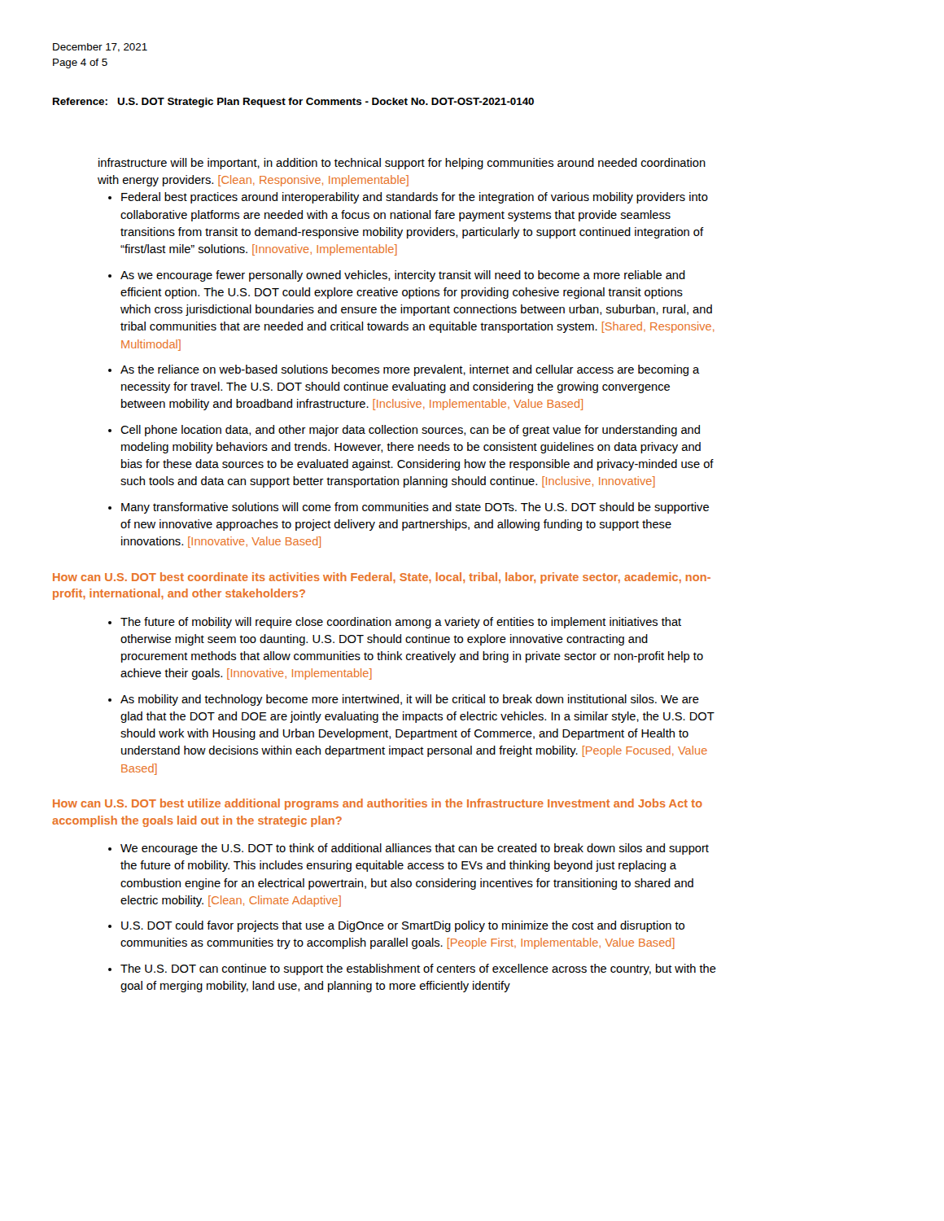December 17, 2021
Page 4 of 5
Reference: U.S. DOT Strategic Plan Request for Comments - Docket No. DOT-OST-2021-0140
infrastructure will be important, in addition to technical support for helping communities around needed coordination with energy providers. [Clean, Responsive, Implementable]
Federal best practices around interoperability and standards for the integration of various mobility providers into collaborative platforms are needed with a focus on national fare payment systems that provide seamless transitions from transit to demand-responsive mobility providers, particularly to support continued integration of “first/last mile” solutions. [Innovative, Implementable]
As we encourage fewer personally owned vehicles, intercity transit will need to become a more reliable and efficient option. The U.S. DOT could explore creative options for providing cohesive regional transit options which cross jurisdictional boundaries and ensure the important connections between urban, suburban, rural, and tribal communities that are needed and critical towards an equitable transportation system. [Shared, Responsive, Multimodal]
As the reliance on web-based solutions becomes more prevalent, internet and cellular access are becoming a necessity for travel. The U.S. DOT should continue evaluating and considering the growing convergence between mobility and broadband infrastructure. [Inclusive, Implementable, Value Based]
Cell phone location data, and other major data collection sources, can be of great value for understanding and modeling mobility behaviors and trends. However, there needs to be consistent guidelines on data privacy and bias for these data sources to be evaluated against. Considering how the responsible and privacy-minded use of such tools and data can support better transportation planning should continue. [Inclusive, Innovative]
Many transformative solutions will come from communities and state DOTs. The U.S. DOT should be supportive of new innovative approaches to project delivery and partnerships, and allowing funding to support these innovations. [Innovative, Value Based]
How can U.S. DOT best coordinate its activities with Federal, State, local, tribal, labor, private sector, academic, non-profit, international, and other stakeholders?
The future of mobility will require close coordination among a variety of entities to implement initiatives that otherwise might seem too daunting. U.S. DOT should continue to explore innovative contracting and procurement methods that allow communities to think creatively and bring in private sector or non-profit help to achieve their goals. [Innovative, Implementable]
As mobility and technology become more intertwined, it will be critical to break down institutional silos. We are glad that the DOT and DOE are jointly evaluating the impacts of electric vehicles. In a similar style, the U.S. DOT should work with Housing and Urban Development, Department of Commerce, and Department of Health to understand how decisions within each department impact personal and freight mobility. [People Focused, Value Based]
How can U.S. DOT best utilize additional programs and authorities in the Infrastructure Investment and Jobs Act to accomplish the goals laid out in the strategic plan?
We encourage the U.S. DOT to think of additional alliances that can be created to break down silos and support the future of mobility. This includes ensuring equitable access to EVs and thinking beyond just replacing a combustion engine for an electrical powertrain, but also considering incentives for transitioning to shared and electric mobility. [Clean, Climate Adaptive]
U.S. DOT could favor projects that use a DigOnce or SmartDig policy to minimize the cost and disruption to communities as communities try to accomplish parallel goals. [People First, Implementable, Value Based]
The U.S. DOT can continue to support the establishment of centers of excellence across the country, but with the goal of merging mobility, land use, and planning to more efficiently identify